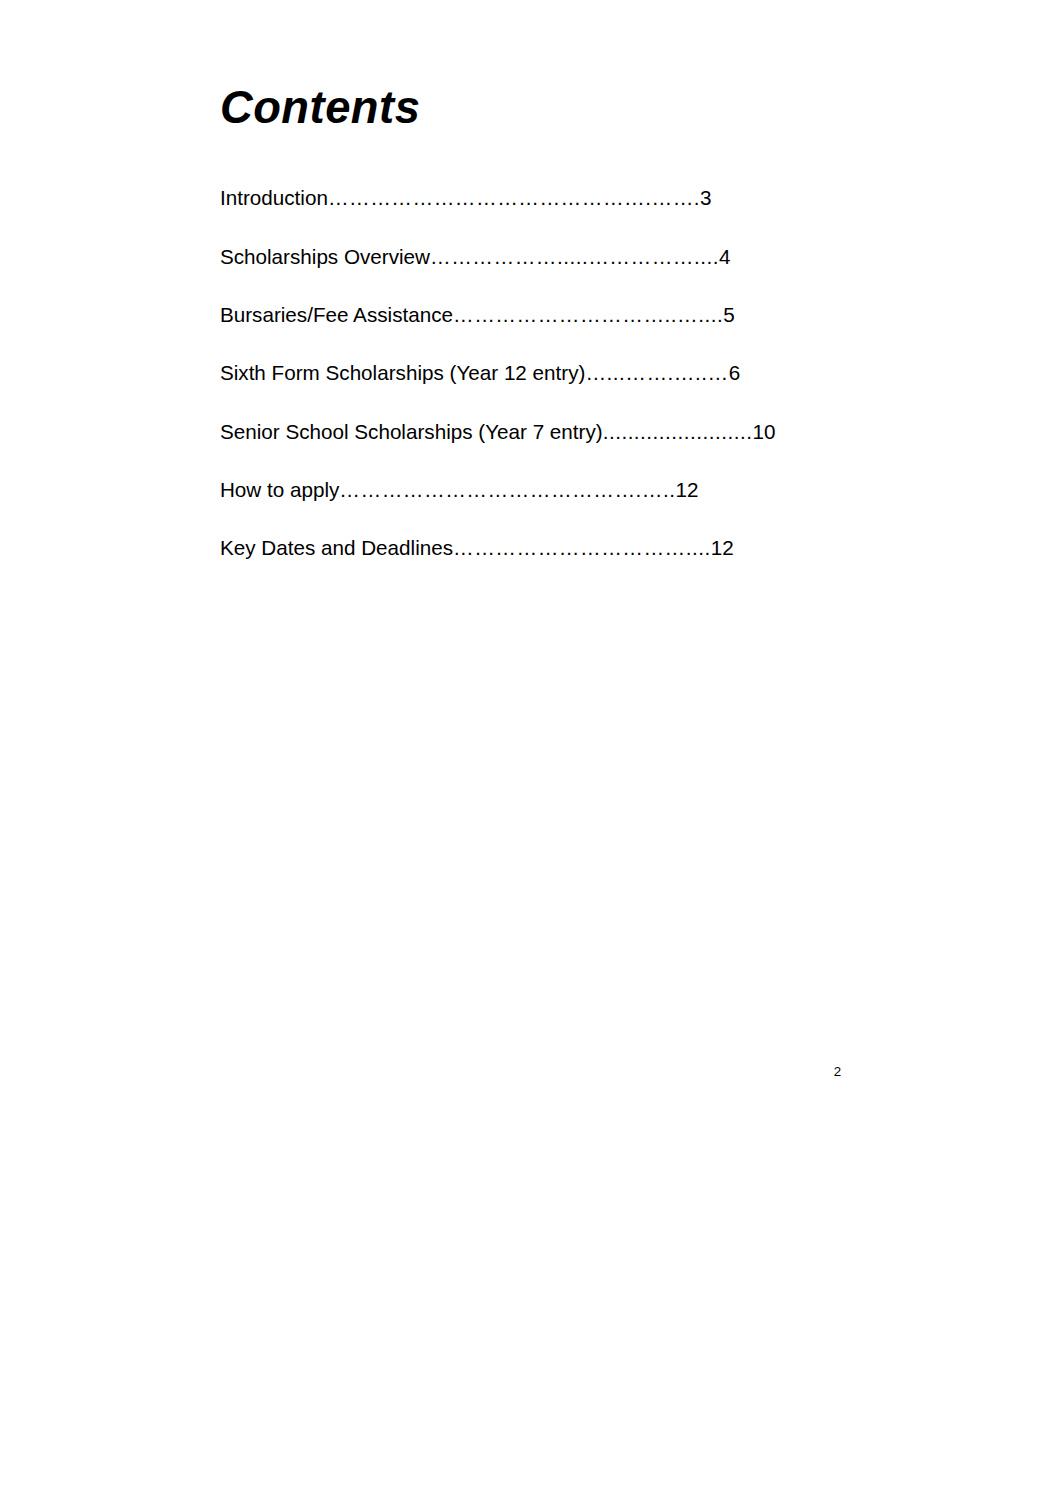Contents
Introduction……………………………………….……. 3
Scholarships Overview……………….....…………….... 4
Bursaries/Fee Assistance…………………………..….... 5
Sixth Form Scholarships (Year 12 entry)…...…….…..…6
Senior School Scholarships (Year 7 entry)........................ 10
How to apply…………………………………….….. 12
Key Dates and Deadlines…………………………….... 12
2